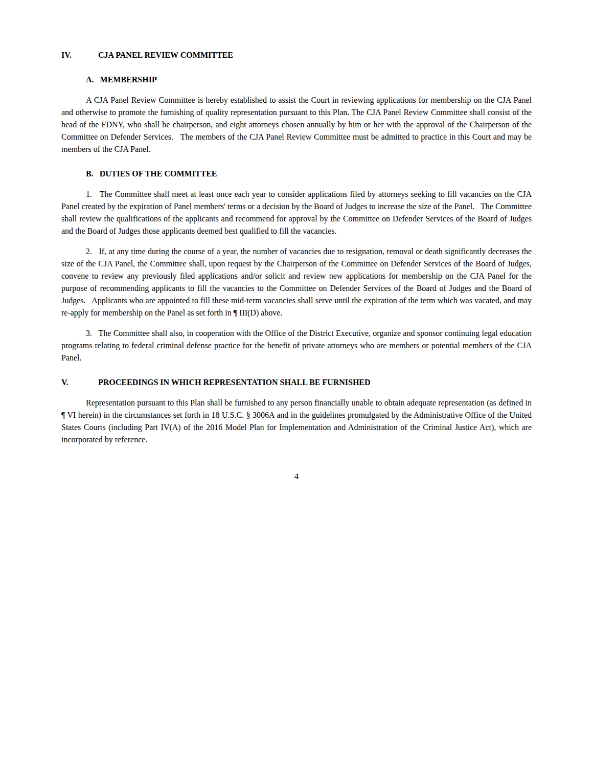IV. CJA PANEL REVIEW COMMITTEE
A. MEMBERSHIP
A CJA Panel Review Committee is hereby established to assist the Court in reviewing applications for membership on the CJA Panel and otherwise to promote the furnishing of quality representation pursuant to this Plan. The CJA Panel Review Committee shall consist of the head of the FDNY, who shall be chairperson, and eight attorneys chosen annually by him or her with the approval of the Chairperson of the Committee on Defender Services. The members of the CJA Panel Review Committee must be admitted to practice in this Court and may be members of the CJA Panel.
B. DUTIES OF THE COMMITTEE
1. The Committee shall meet at least once each year to consider applications filed by attorneys seeking to fill vacancies on the CJA Panel created by the expiration of Panel members' terms or a decision by the Board of Judges to increase the size of the Panel. The Committee shall review the qualifications of the applicants and recommend for approval by the Committee on Defender Services of the Board of Judges and the Board of Judges those applicants deemed best qualified to fill the vacancies.
2. If, at any time during the course of a year, the number of vacancies due to resignation, removal or death significantly decreases the size of the CJA Panel, the Committee shall, upon request by the Chairperson of the Committee on Defender Services of the Board of Judges, convene to review any previously filed applications and/or solicit and review new applications for membership on the CJA Panel for the purpose of recommending applicants to fill the vacancies to the Committee on Defender Services of the Board of Judges and the Board of Judges. Applicants who are appointed to fill these mid-term vacancies shall serve until the expiration of the term which was vacated, and may re-apply for membership on the Panel as set forth in ¶ III(D) above.
3. The Committee shall also, in cooperation with the Office of the District Executive, organize and sponsor continuing legal education programs relating to federal criminal defense practice for the benefit of private attorneys who are members or potential members of the CJA Panel.
V. PROCEEDINGS IN WHICH REPRESENTATION SHALL BE FURNISHED
Representation pursuant to this Plan shall be furnished to any person financially unable to obtain adequate representation (as defined in ¶ VI herein) in the circumstances set forth in 18 U.S.C. § 3006A and in the guidelines promulgated by the Administrative Office of the United States Courts (including Part IV(A) of the 2016 Model Plan for Implementation and Administration of the Criminal Justice Act), which are incorporated by reference.
4